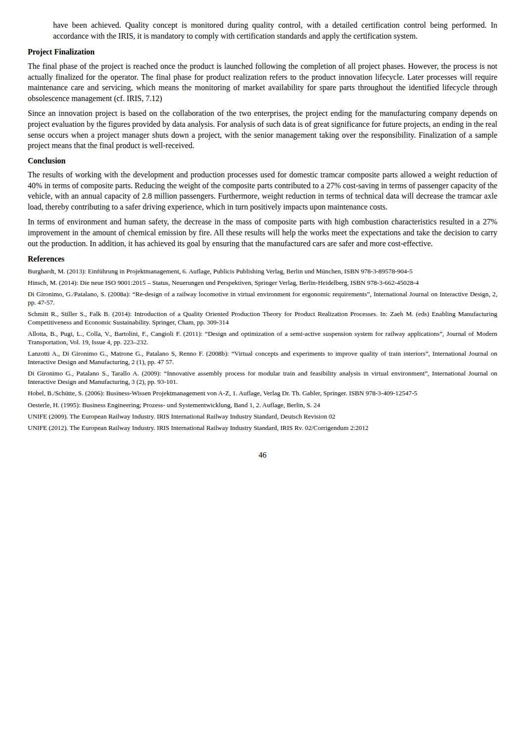have been achieved. Quality concept is monitored during quality control, with a detailed certification control being performed. In accordance with the IRIS, it is mandatory to comply with certification standards and apply the certification system.
Project Finalization
The final phase of the project is reached once the product is launched following the completion of all project phases. However, the process is not actually finalized for the operator. The final phase for product realization refers to the product innovation lifecycle. Later processes will require maintenance care and servicing, which means the monitoring of market availability for spare parts throughout the identified lifecycle through obsolescence management (cf. IRIS, 7.12)
Since an innovation project is based on the collaboration of the two enterprises, the project ending for the manufacturing company depends on project evaluation by the figures provided by data analysis. For analysis of such data is of great significance for future projects, an ending in the real sense occurs when a project manager shuts down a project, with the senior management taking over the responsibility. Finalization of a sample project means that the final product is well-received.
Conclusion
The results of working with the development and production processes used for domestic tramcar composite parts allowed a weight reduction of 40% in terms of composite parts. Reducing the weight of the composite parts contributed to a 27% cost-saving in terms of passenger capacity of the vehicle, with an annual capacity of 2.8 million passengers. Furthermore, weight reduction in terms of technical data will decrease the tramcar axle load, thereby contributing to a safer driving experience, which in turn positively impacts upon maintenance costs.
In terms of environment and human safety, the decrease in the mass of composite parts with high combustion characteristics resulted in a 27% improvement in the amount of chemical emission by fire. All these results will help the works meet the expectations and take the decision to carry out the production. In addition, it has achieved its goal by ensuring that the manufactured cars are safer and more cost-effective.
References
Burghardt, M. (2013): Einführung in Projektmanagement, 6. Auflage, Publicis Publishing Verlag, Berlin und München, ISBN 978-3-89578-904-5
Hinsch, M. (2014): Die neue ISO 9001:2015 – Status, Neuerungen und Perspektiven, Springer Verlag, Berlin-Heidelberg, ISBN 978-3-662-45028-4
Di Gironimo, G./Patalano, S. (2008a): “Re-design of a railway locomotive in virtual environment for ergonomic requirements”, International Journal on Interactive Design, 2, pp. 47-57.
Schmitt R., Stiller S., Falk B. (2014): Introduction of a Quality Oriented Production Theory for Product Realization Processes. In: Zaeh M. (eds) Enabling Manufacturing Competitiveness and Economic Sustainability. Springer, Cham, pp. 309-314
Allotta, B., Pugi, L., Colla, V., Bartolini, F., Cangioli F. (2011): “Design and optimization of a semi-active suspension system for railway applications”, Journal of Modern Transportation, Vol. 19, Issue 4, pp. 223–232.
Lanzotti A., Di Gironimo G., Matrone G., Patalano S, Renno F. (2008b): “Virtual concepts and experiments to improve quality of train interiors”, International Journal on Interactive Design and Manufacturing, 2 (1), pp. 47 57.
Di Gironimo G., Patalano S., Tarallo A. (2009): “Innovative assembly process for modular train and feasibility analysis in virtual environment”, International Journal on Interactive Design and Manufacturing, 3 (2), pp. 93-101.
Hobel, B./Schütte, S. (2006): Business-Wissen Projektmanagement von A-Z, 1. Auflage, Verlag Dr. Th. Gabler, Springer. ISBN 978-3-409-12547-5
Oesterle, H. (1995): Business Engineering; Prozess- und Systementwicklung, Band 1, 2. Auflage, Berlin, S. 24
UNIFE (2009). The European Railway Industry. IRIS International Railway Industry Standard, Deutsch Revision 02
UNIFE (2012). The European Railway Industry. IRIS International Railway Industry Standard, IRIS Rv. 02/Corrigendum 2:2012
46